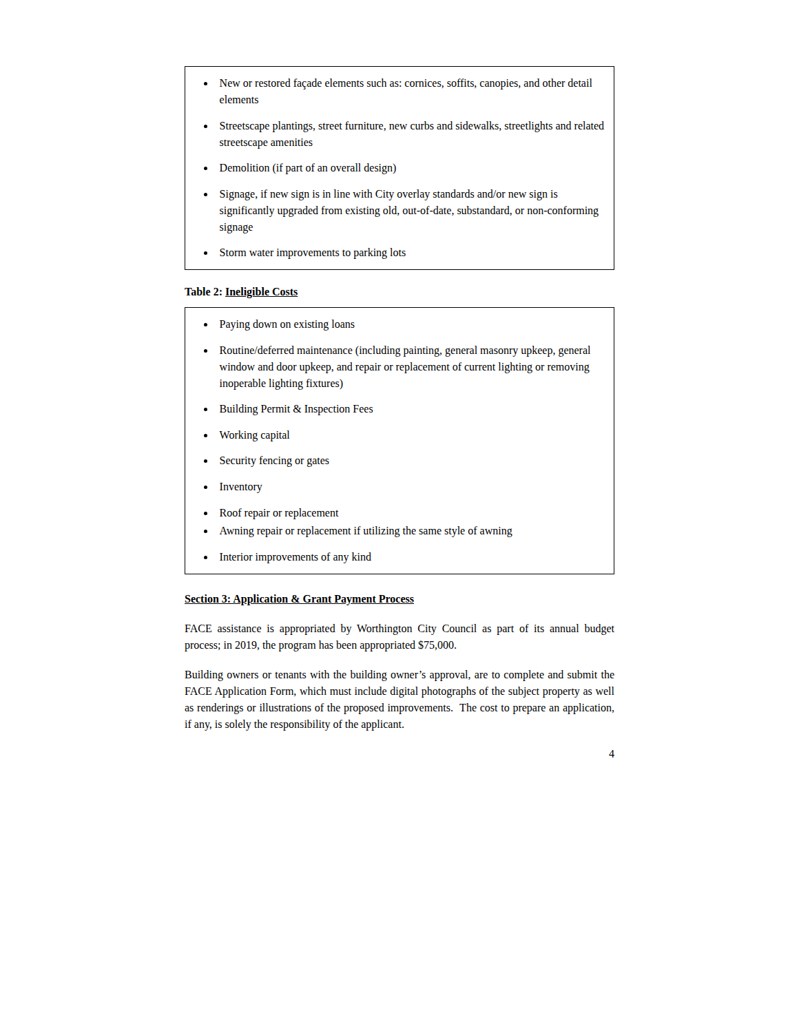New or restored façade elements such as: cornices, soffits, canopies, and other detail elements
Streetscape plantings, street furniture, new curbs and sidewalks, streetlights and related streetscape amenities
Demolition (if part of an overall design)
Signage, if new sign is in line with City overlay standards and/or new sign is significantly upgraded from existing old, out-of-date, substandard, or non-conforming signage
Storm water improvements to parking lots
Table 2: Ineligible Costs
Paying down on existing loans
Routine/deferred maintenance (including painting, general masonry upkeep, general window and door upkeep, and repair or replacement of current lighting or removing inoperable lighting fixtures)
Building Permit & Inspection Fees
Working capital
Security fencing or gates
Inventory
Roof repair or replacement
Awning repair or replacement if utilizing the same style of awning
Interior improvements of any kind
Section 3: Application & Grant Payment Process
FACE assistance is appropriated by Worthington City Council as part of its annual budget process; in 2019, the program has been appropriated $75,000.
Building owners or tenants with the building owner’s approval, are to complete and submit the FACE Application Form, which must include digital photographs of the subject property as well as renderings or illustrations of the proposed improvements. The cost to prepare an application, if any, is solely the responsibility of the applicant.
4